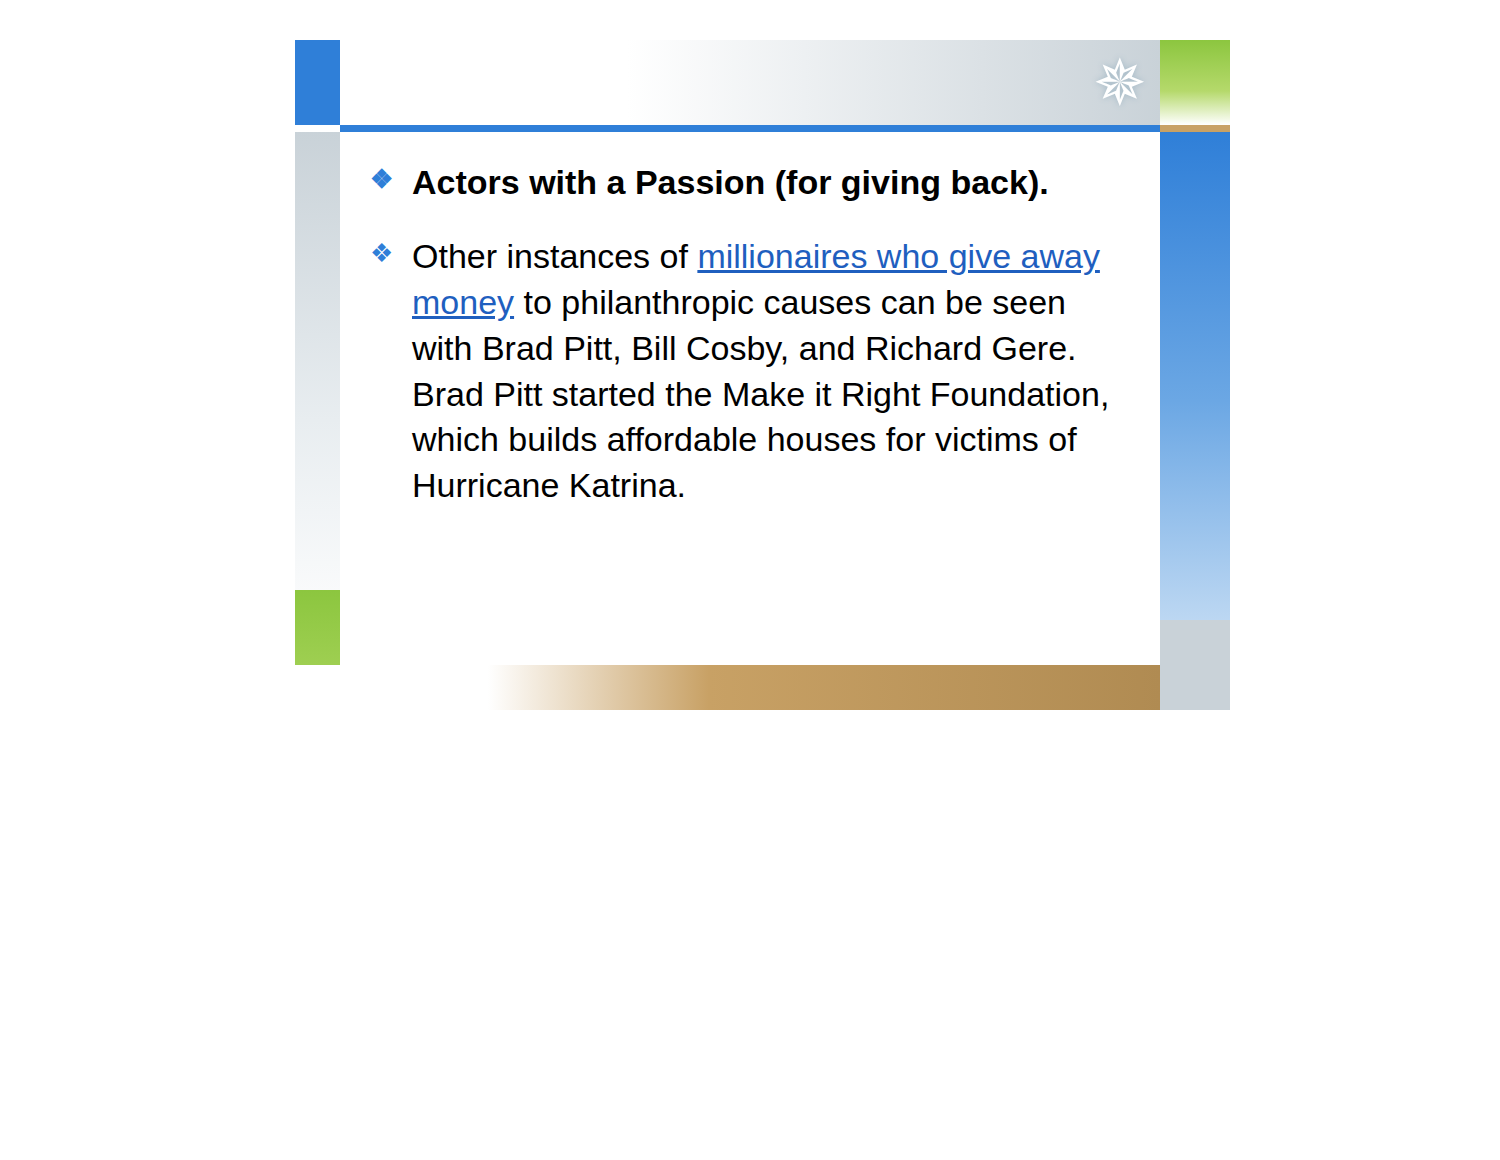✵
Actors with a Passion (for giving back).
Other instances of millionaires who give away money to philanthropic causes can be seen with Brad Pitt, Bill Cosby, and Richard Gere. Brad Pitt started the Make it Right Foundation, which builds affordable houses for victims of Hurricane Katrina.